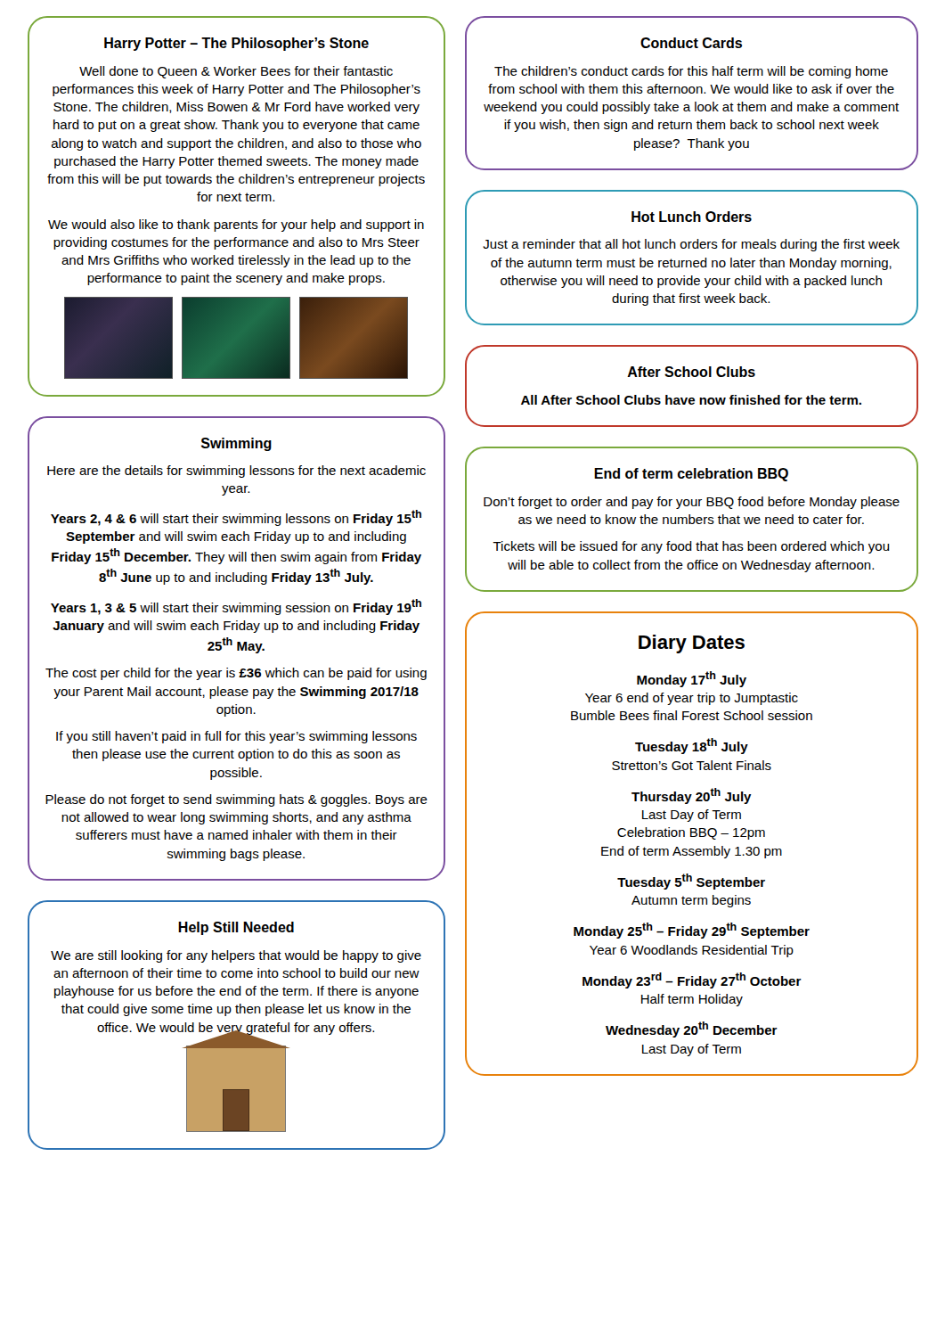Harry Potter – The Philosopher’s Stone
Well done to Queen & Worker Bees for their fantastic performances this week of Harry Potter and The Philosopher’s Stone. The children, Miss Bowen & Mr Ford have worked very hard to put on a great show. Thank you to everyone that came along to watch and support the children, and also to those who purchased the Harry Potter themed sweets. The money made from this will be put towards the children’s entrepreneur projects for next term.
We would also like to thank parents for your help and support in providing costumes for the performance and also to Mrs Steer and Mrs Griffiths who worked tirelessly in the lead up to the performance to paint the scenery and make props.
Swimming
Here are the details for swimming lessons for the next academic year.
Years 2, 4 & 6 will start their swimming lessons on Friday 15th September and will swim each Friday up to and including Friday 15th December. They will then swim again from Friday 8th June up to and including Friday 13th July.
Years 1, 3 & 5 will start their swimming session on Friday 19th January and will swim each Friday up to and including Friday 25th May.
The cost per child for the year is £36 which can be paid for using your Parent Mail account, please pay the Swimming 2017/18 option.
If you still haven’t paid in full for this year’s swimming lessons then please use the current option to do this as soon as possible.
Please do not forget to send swimming hats & goggles. Boys are not allowed to wear long swimming shorts, and any asthma sufferers must have a named inhaler with them in their swimming bags please.
Help Still Needed
We are still looking for any helpers that would be happy to give an afternoon of their time to come into school to build our new playhouse for us before the end of the term. If there is anyone that could give some time up then please let us know in the office. We would be very grateful for any offers.
Conduct Cards
The children’s conduct cards for this half term will be coming home from school with them this afternoon. We would like to ask if over the weekend you could possibly take a look at them and make a comment if you wish, then sign and return them back to school next week please? Thank you
Hot Lunch Orders
Just a reminder that all hot lunch orders for meals during the first week of the autumn term must be returned no later than Monday morning, otherwise you will need to provide your child with a packed lunch during that first week back.
After School Clubs
All After School Clubs have now finished for the term.
End of term celebration BBQ
Don’t forget to order and pay for your BBQ food before Monday please as we need to know the numbers that we need to cater for.
Tickets will be issued for any food that has been ordered which you will be able to collect from the office on Wednesday afternoon.
Diary Dates
Monday 17th July
Year 6 end of year trip to Jumptastic
Bumble Bees final Forest School session
Tuesday 18th July
Stretton’s Got Talent Finals
Thursday 20th July
Last Day of Term
Celebration BBQ – 12pm
End of term Assembly 1.30 pm
Tuesday 5th September
Autumn term begins
Monday 25th – Friday 29th September
Year 6 Woodlands Residential Trip
Monday 23rd – Friday 27th October
Half term Holiday
Wednesday 20th December
Last Day of Term